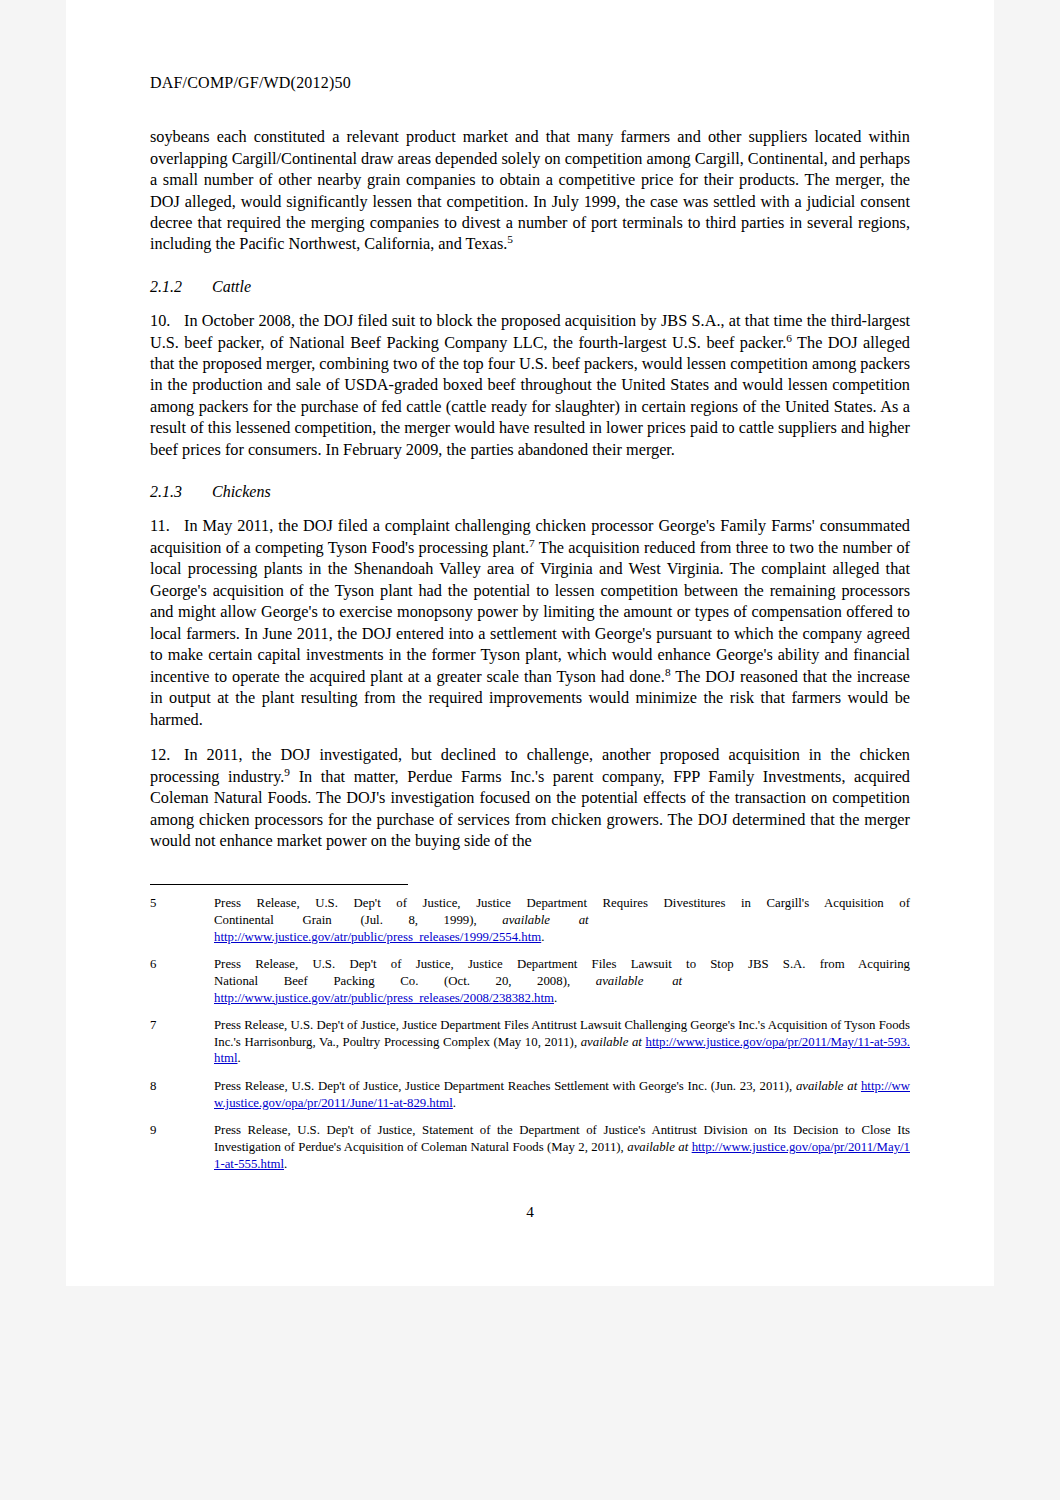DAF/COMP/GF/WD(2012)50
soybeans each constituted a relevant product market and that many farmers and other suppliers located within overlapping Cargill/Continental draw areas depended solely on competition among Cargill, Continental, and perhaps a small number of other nearby grain companies to obtain a competitive price for their products. The merger, the DOJ alleged, would significantly lessen that competition. In July 1999, the case was settled with a judicial consent decree that required the merging companies to divest a number of port terminals to third parties in several regions, including the Pacific Northwest, California, and Texas.5
2.1.2 Cattle
10. In October 2008, the DOJ filed suit to block the proposed acquisition by JBS S.A., at that time the third-largest U.S. beef packer, of National Beef Packing Company LLC, the fourth-largest U.S. beef packer.6 The DOJ alleged that the proposed merger, combining two of the top four U.S. beef packers, would lessen competition among packers in the production and sale of USDA-graded boxed beef throughout the United States and would lessen competition among packers for the purchase of fed cattle (cattle ready for slaughter) in certain regions of the United States. As a result of this lessened competition, the merger would have resulted in lower prices paid to cattle suppliers and higher beef prices for consumers. In February 2009, the parties abandoned their merger.
2.1.3 Chickens
11. In May 2011, the DOJ filed a complaint challenging chicken processor George's Family Farms' consummated acquisition of a competing Tyson Food's processing plant.7 The acquisition reduced from three to two the number of local processing plants in the Shenandoah Valley area of Virginia and West Virginia. The complaint alleged that George's acquisition of the Tyson plant had the potential to lessen competition between the remaining processors and might allow George's to exercise monopsony power by limiting the amount or types of compensation offered to local farmers. In June 2011, the DOJ entered into a settlement with George's pursuant to which the company agreed to make certain capital investments in the former Tyson plant, which would enhance George's ability and financial incentive to operate the acquired plant at a greater scale than Tyson had done.8 The DOJ reasoned that the increase in output at the plant resulting from the required improvements would minimize the risk that farmers would be harmed.
12. In 2011, the DOJ investigated, but declined to challenge, another proposed acquisition in the chicken processing industry.9 In that matter, Perdue Farms Inc.'s parent company, FPP Family Investments, acquired Coleman Natural Foods. The DOJ's investigation focused on the potential effects of the transaction on competition among chicken processors for the purchase of services from chicken growers. The DOJ determined that the merger would not enhance market power on the buying side of the
5
Press Release, U.S. Dep't of Justice, Justice Department Requires Divestitures in Cargill's Acquisition of Continental Grain (Jul. 8, 1999), available at
http://www.justice.gov/atr/public/press_releases/1999/2554.htm.
6
Press Release, U.S. Dep't of Justice, Justice Department Files Lawsuit to Stop JBS S.A. from Acquiring National Beef Packing Co. (Oct. 20, 2008), available at
http://www.justice.gov/atr/public/press_releases/2008/238382.htm.
7
Press Release, U.S. Dep't of Justice, Justice Department Files Antitrust Lawsuit Challenging George's Inc.'s Acquisition of Tyson Foods Inc.'s Harrisonburg, Va., Poultry Processing Complex (May 10, 2011), available at http://www.justice.gov/opa/pr/2011/May/11-at-593.html.
8
Press Release, U.S. Dep't of Justice, Justice Department Reaches Settlement with George's Inc. (Jun. 23, 2011), available at http://www.justice.gov/opa/pr/2011/June/11-at-829.html.
9
Press Release, U.S. Dep't of Justice, Statement of the Department of Justice's Antitrust Division on Its Decision to Close Its Investigation of Perdue's Acquisition of Coleman Natural Foods (May 2, 2011), available at http://www.justice.gov/opa/pr/2011/May/11-at-555.html.
4